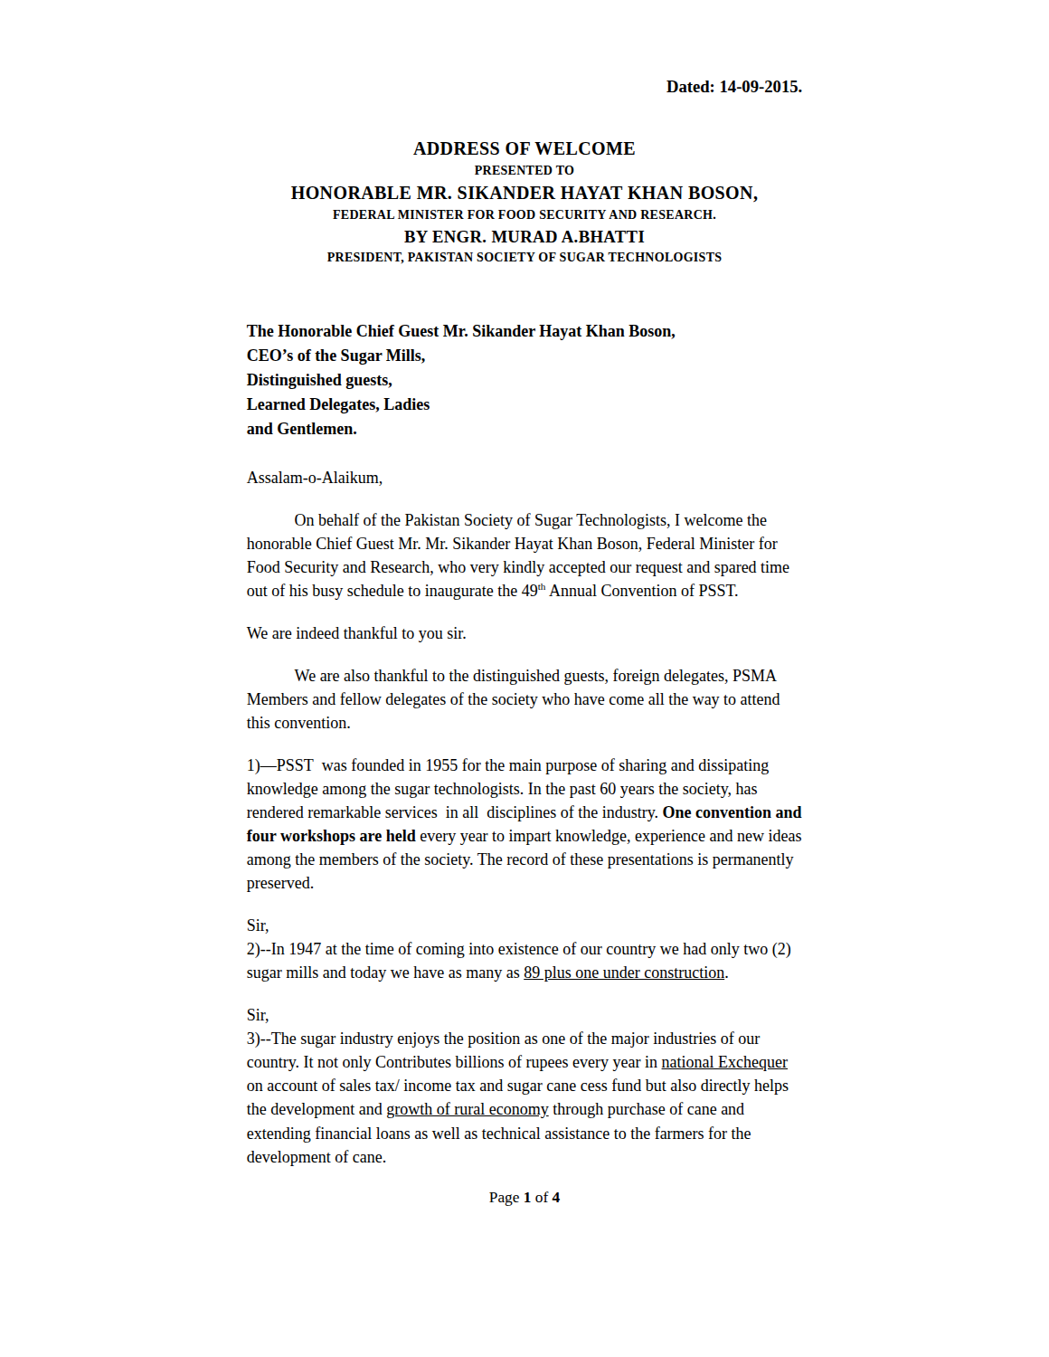Dated: 14-09-2015.
ADDRESS OF WELCOME
PRESENTED TO
HONORABLE MR. SIKANDER HAYAT KHAN BOSON,
FEDERAL MINISTER FOR FOOD SECURITY AND RESEARCH.
BY ENGR. MURAD A.BHATTI
PRESIDENT, PAKISTAN SOCIETY OF SUGAR TECHNOLOGISTS
The Honorable Chief Guest Mr. Sikander Hayat Khan Boson,
CEO’s of the Sugar Mills,
Distinguished guests,
Learned Delegates, Ladies
and Gentlemen.
Assalam-o-Alaikum,
On behalf of the Pakistan Society of Sugar Technologists, I welcome the honorable Chief Guest Mr. Mr. Sikander Hayat Khan Boson, Federal Minister for Food Security and Research, who very kindly accepted our request and spared time out of his busy schedule to inaugurate the 49th Annual Convention of PSST.
We are indeed thankful to you sir.
We are also thankful to the distinguished guests, foreign delegates, PSMA Members and fellow delegates of the society who have come all the way to attend this convention.
1)—PSST was founded in 1955 for the main purpose of sharing and dissipating knowledge among the sugar technologists. In the past 60 years the society, has rendered remarkable services in all disciplines of the industry. One convention and four workshops are held every year to impart knowledge, experience and new ideas among the members of the society. The record of these presentations is permanently preserved.
Sir,
2)--In 1947 at the time of coming into existence of our country we had only two (2) sugar mills and today we have as many as 89 plus one under construction.
Sir,
3)--The sugar industry enjoys the position as one of the major industries of our country. It not only Contributes billions of rupees every year in national Exchequer on account of sales tax/ income tax and sugar cane cess fund but also directly helps the development and growth of rural economy through purchase of cane and extending financial loans as well as technical assistance to the farmers for the development of cane.
Page 1 of 4